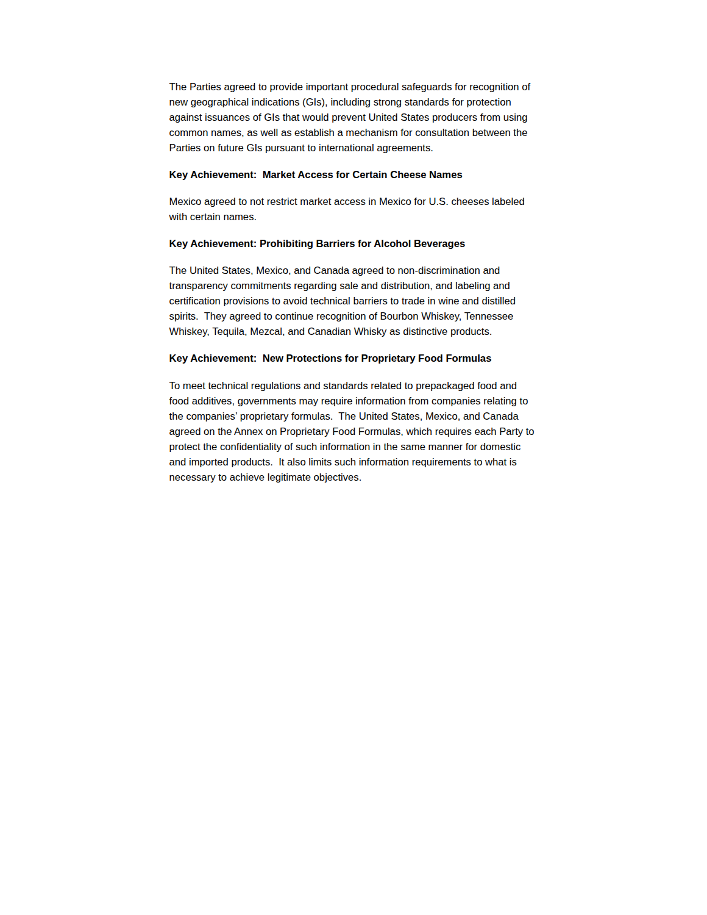The Parties agreed to provide important procedural safeguards for recognition of new geographical indications (GIs), including strong standards for protection against issuances of GIs that would prevent United States producers from using common names, as well as establish a mechanism for consultation between the Parties on future GIs pursuant to international agreements.
Key Achievement: Market Access for Certain Cheese Names
Mexico agreed to not restrict market access in Mexico for U.S. cheeses labeled with certain names.
Key Achievement: Prohibiting Barriers for Alcohol Beverages
The United States, Mexico, and Canada agreed to non-discrimination and transparency commitments regarding sale and distribution, and labeling and certification provisions to avoid technical barriers to trade in wine and distilled spirits. They agreed to continue recognition of Bourbon Whiskey, Tennessee Whiskey, Tequila, Mezcal, and Canadian Whisky as distinctive products.
Key Achievement: New Protections for Proprietary Food Formulas
To meet technical regulations and standards related to prepackaged food and food additives, governments may require information from companies relating to the companies’ proprietary formulas. The United States, Mexico, and Canada agreed on the Annex on Proprietary Food Formulas, which requires each Party to protect the confidentiality of such information in the same manner for domestic and imported products. It also limits such information requirements to what is necessary to achieve legitimate objectives.